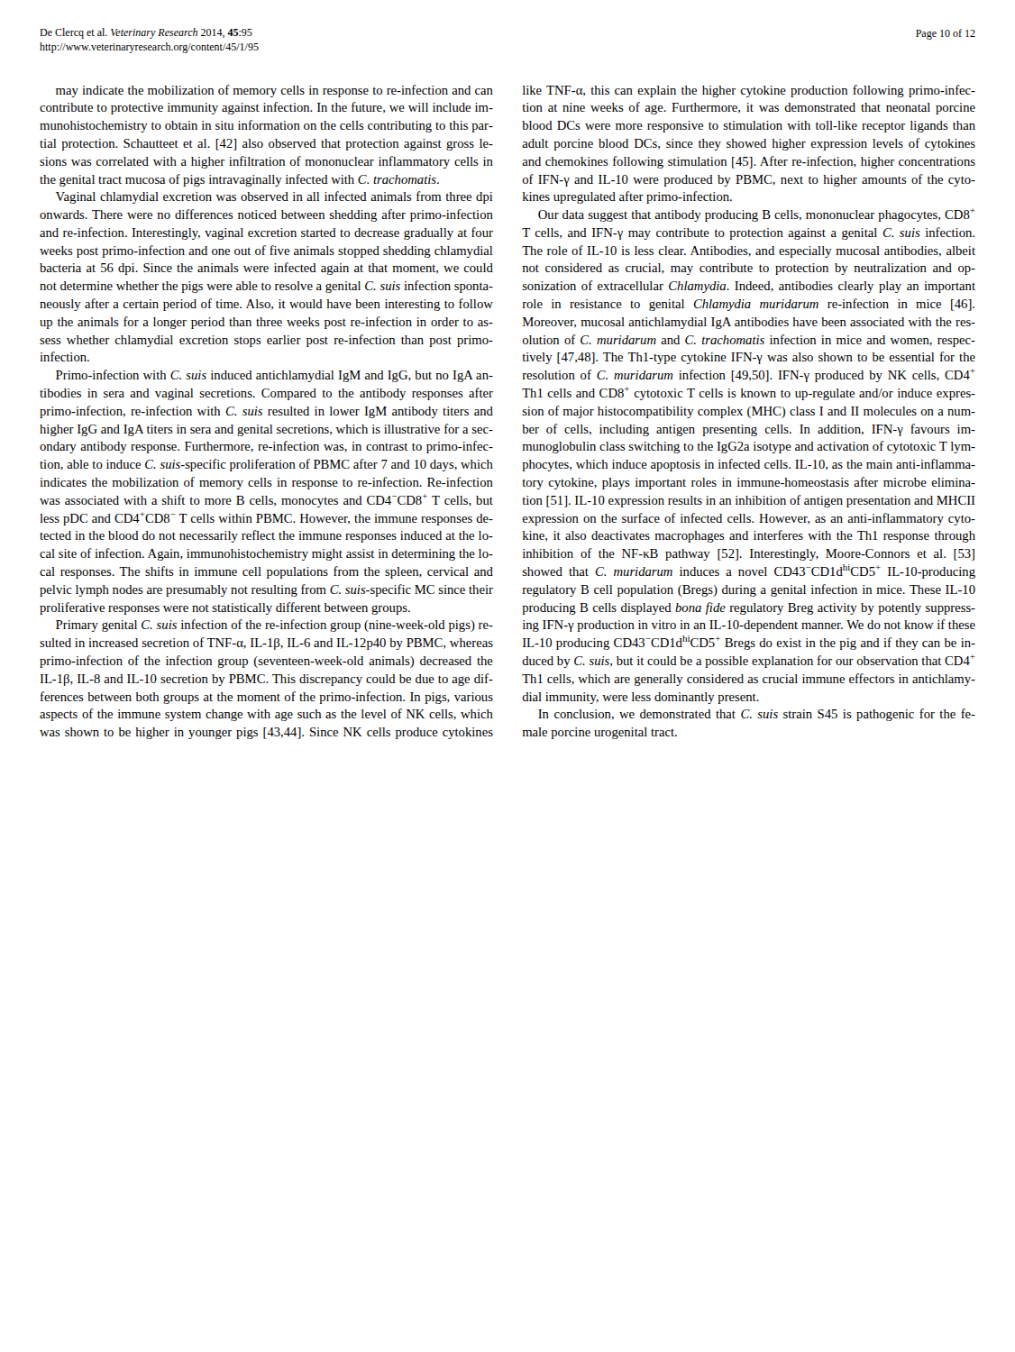De Clercq et al. Veterinary Research 2014, 45:95
http://www.veterinaryresearch.org/content/45/1/95
Page 10 of 12
may indicate the mobilization of memory cells in response to re-infection and can contribute to protective immunity against infection. In the future, we will include immunohistochemistry to obtain in situ information on the cells contributing to this partial protection. Schautteet et al. [42] also observed that protection against gross lesions was correlated with a higher infiltration of mononuclear inflammatory cells in the genital tract mucosa of pigs intravaginally infected with C. trachomatis.
Vaginal chlamydial excretion was observed in all infected animals from three dpi onwards. There were no differences noticed between shedding after primo-infection and re-infection. Interestingly, vaginal excretion started to decrease gradually at four weeks post primo-infection and one out of five animals stopped shedding chlamydial bacteria at 56 dpi. Since the animals were infected again at that moment, we could not determine whether the pigs were able to resolve a genital C. suis infection spontaneously after a certain period of time. Also, it would have been interesting to follow up the animals for a longer period than three weeks post re-infection in order to assess whether chlamydial excretion stops earlier post re-infection than post primo-infection.
Primo-infection with C. suis induced antichlamydial IgM and IgG, but no IgA antibodies in sera and vaginal secretions. Compared to the antibody responses after primo-infection, re-infection with C. suis resulted in lower IgM antibody titers and higher IgG and IgA titers in sera and genital secretions, which is illustrative for a secondary antibody response. Furthermore, re-infection was, in contrast to primo-infection, able to induce C. suis-specific proliferation of PBMC after 7 and 10 days, which indicates the mobilization of memory cells in response to re-infection. Re-infection was associated with a shift to more B cells, monocytes and CD4−CD8+ T cells, but less pDC and CD4+CD8− T cells within PBMC. However, the immune responses detected in the blood do not necessarily reflect the immune responses induced at the local site of infection. Again, immunohistochemistry might assist in determining the local responses. The shifts in immune cell populations from the spleen, cervical and pelvic lymph nodes are presumably not resulting from C. suis-specific MC since their proliferative responses were not statistically different between groups.
Primary genital C. suis infection of the re-infection group (nine-week-old pigs) resulted in increased secretion of TNF-α, IL-1β, IL-6 and IL-12p40 by PBMC, whereas primo-infection of the infection group (seventeen-week-old animals) decreased the IL-1β, IL-8 and IL-10 secretion by PBMC. This discrepancy could be due to age differences between both groups at the moment of the primo-infection. In pigs, various aspects of the immune system change with age such as the level of NK cells, which was shown to be higher in younger pigs [43,44]. Since NK cells produce cytokines like TNF-α, this can explain the higher cytokine production following primo-infection at nine weeks of age. Furthermore, it was demonstrated that neonatal porcine blood DCs were more responsive to stimulation with toll-like receptor ligands than adult porcine blood DCs, since they showed higher expression levels of cytokines and chemokines following stimulation [45]. After re-infection, higher concentrations of IFN-γ and IL-10 were produced by PBMC, next to higher amounts of the cytokines upregulated after primo-infection.
Our data suggest that antibody producing B cells, mononuclear phagocytes, CD8+ T cells, and IFN-γ may contribute to protection against a genital C. suis infection. The role of IL-10 is less clear. Antibodies, and especially mucosal antibodies, albeit not considered as crucial, may contribute to protection by neutralization and opsonization of extracellular Chlamydia. Indeed, antibodies clearly play an important role in resistance to genital Chlamydia muridarum re-infection in mice [46]. Moreover, mucosal antichlamydial IgA antibodies have been associated with the resolution of C. muridarum and C. trachomatis infection in mice and women, respectively [47,48]. The Th1-type cytokine IFN-γ was also shown to be essential for the resolution of C. muridarum infection [49,50]. IFN-γ produced by NK cells, CD4+ Th1 cells and CD8+ cytotoxic T cells is known to up-regulate and/or induce expression of major histocompatibility complex (MHC) class I and II molecules on a number of cells, including antigen presenting cells. In addition, IFN-γ favours immunoglobulin class switching to the IgG2a isotype and activation of cytotoxic T lymphocytes, which induce apoptosis in infected cells. IL-10, as the main anti-inflammatory cytokine, plays important roles in immune-homeostasis after microbe elimination [51]. IL-10 expression results in an inhibition of antigen presentation and MHCII expression on the surface of infected cells. However, as an anti-inflammatory cytokine, it also deactivates macrophages and interferes with the Th1 response through inhibition of the NF-κB pathway [52]. Interestingly, Moore-Connors et al. [53] showed that C. muridarum induces a novel CD43−CD1dhiCD5+ IL-10-producing regulatory B cell population (Bregs) during a genital infection in mice. These IL-10 producing B cells displayed bona fide regulatory Breg activity by potently suppressing IFN-γ production in vitro in an IL-10-dependent manner. We do not know if these IL-10 producing CD43−CD1dhiCD5+ Bregs do exist in the pig and if they can be induced by C. suis, but it could be a possible explanation for our observation that CD4+ Th1 cells, which are generally considered as crucial immune effectors in antichlamydial immunity, were less dominantly present.
In conclusion, we demonstrated that C. suis strain S45 is pathogenic for the female porcine urogenital tract.